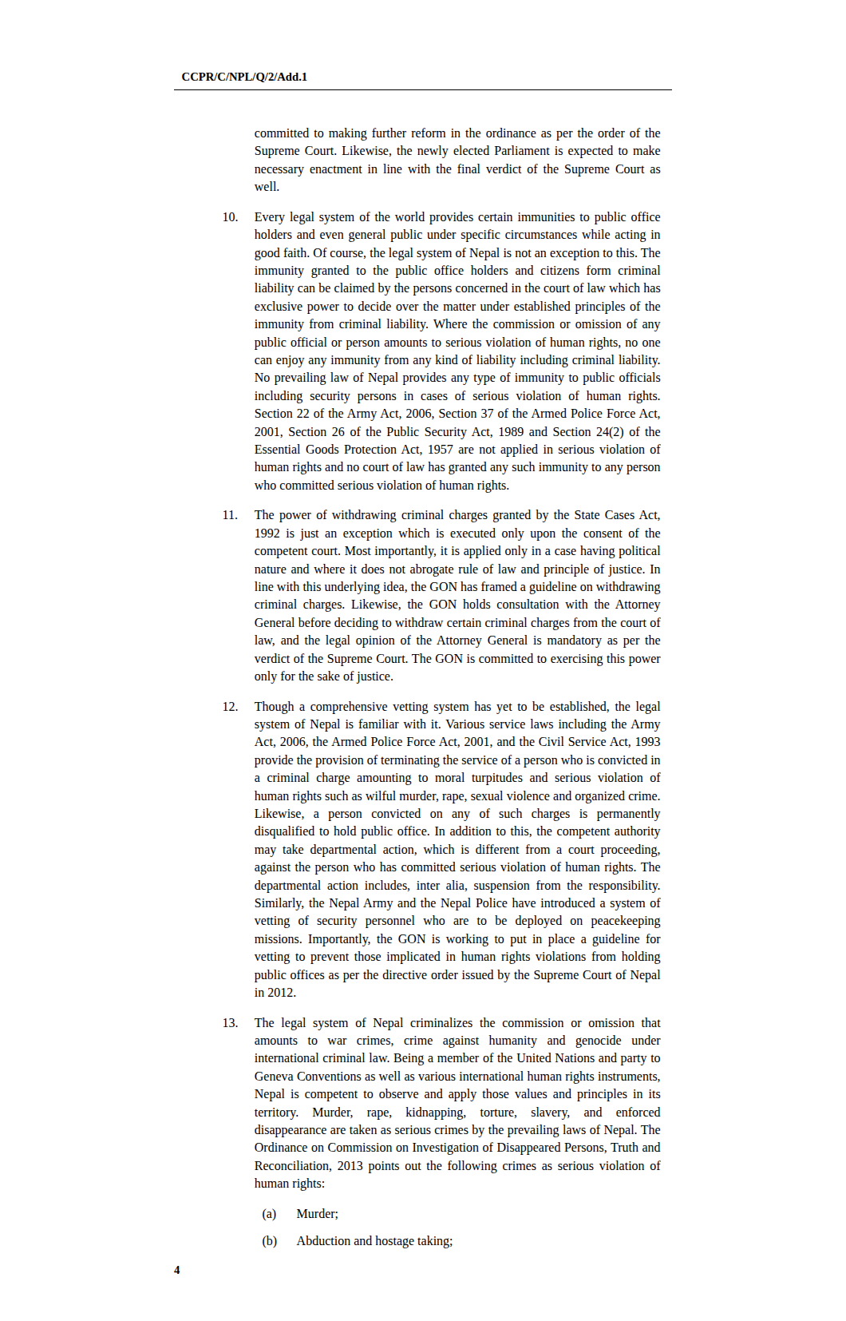CCPR/C/NPL/Q/2/Add.1
committed to making further reform in the ordinance as per the order of the Supreme Court. Likewise, the newly elected Parliament is expected to make necessary enactment in line with the final verdict of the Supreme Court as well.
10. Every legal system of the world provides certain immunities to public office holders and even general public under specific circumstances while acting in good faith. Of course, the legal system of Nepal is not an exception to this. The immunity granted to the public office holders and citizens form criminal liability can be claimed by the persons concerned in the court of law which has exclusive power to decide over the matter under established principles of the immunity from criminal liability. Where the commission or omission of any public official or person amounts to serious violation of human rights, no one can enjoy any immunity from any kind of liability including criminal liability. No prevailing law of Nepal provides any type of immunity to public officials including security persons in cases of serious violation of human rights. Section 22 of the Army Act, 2006, Section 37 of the Armed Police Force Act, 2001, Section 26 of the Public Security Act, 1989 and Section 24(2) of the Essential Goods Protection Act, 1957 are not applied in serious violation of human rights and no court of law has granted any such immunity to any person who committed serious violation of human rights.
11. The power of withdrawing criminal charges granted by the State Cases Act, 1992 is just an exception which is executed only upon the consent of the competent court. Most importantly, it is applied only in a case having political nature and where it does not abrogate rule of law and principle of justice. In line with this underlying idea, the GON has framed a guideline on withdrawing criminal charges. Likewise, the GON holds consultation with the Attorney General before deciding to withdraw certain criminal charges from the court of law, and the legal opinion of the Attorney General is mandatory as per the verdict of the Supreme Court. The GON is committed to exercising this power only for the sake of justice.
12. Though a comprehensive vetting system has yet to be established, the legal system of Nepal is familiar with it. Various service laws including the Army Act, 2006, the Armed Police Force Act, 2001, and the Civil Service Act, 1993 provide the provision of terminating the service of a person who is convicted in a criminal charge amounting to moral turpitudes and serious violation of human rights such as wilful murder, rape, sexual violence and organized crime. Likewise, a person convicted on any of such charges is permanently disqualified to hold public office. In addition to this, the competent authority may take departmental action, which is different from a court proceeding, against the person who has committed serious violation of human rights. The departmental action includes, inter alia, suspension from the responsibility. Similarly, the Nepal Army and the Nepal Police have introduced a system of vetting of security personnel who are to be deployed on peacekeeping missions. Importantly, the GON is working to put in place a guideline for vetting to prevent those implicated in human rights violations from holding public offices as per the directive order issued by the Supreme Court of Nepal in 2012.
13. The legal system of Nepal criminalizes the commission or omission that amounts to war crimes, crime against humanity and genocide under international criminal law. Being a member of the United Nations and party to Geneva Conventions as well as various international human rights instruments, Nepal is competent to observe and apply those values and principles in its territory. Murder, rape, kidnapping, torture, slavery, and enforced disappearance are taken as serious crimes by the prevailing laws of Nepal. The Ordinance on Commission on Investigation of Disappeared Persons, Truth and Reconciliation, 2013 points out the following crimes as serious violation of human rights:
(a) Murder;
(b) Abduction and hostage taking;
4